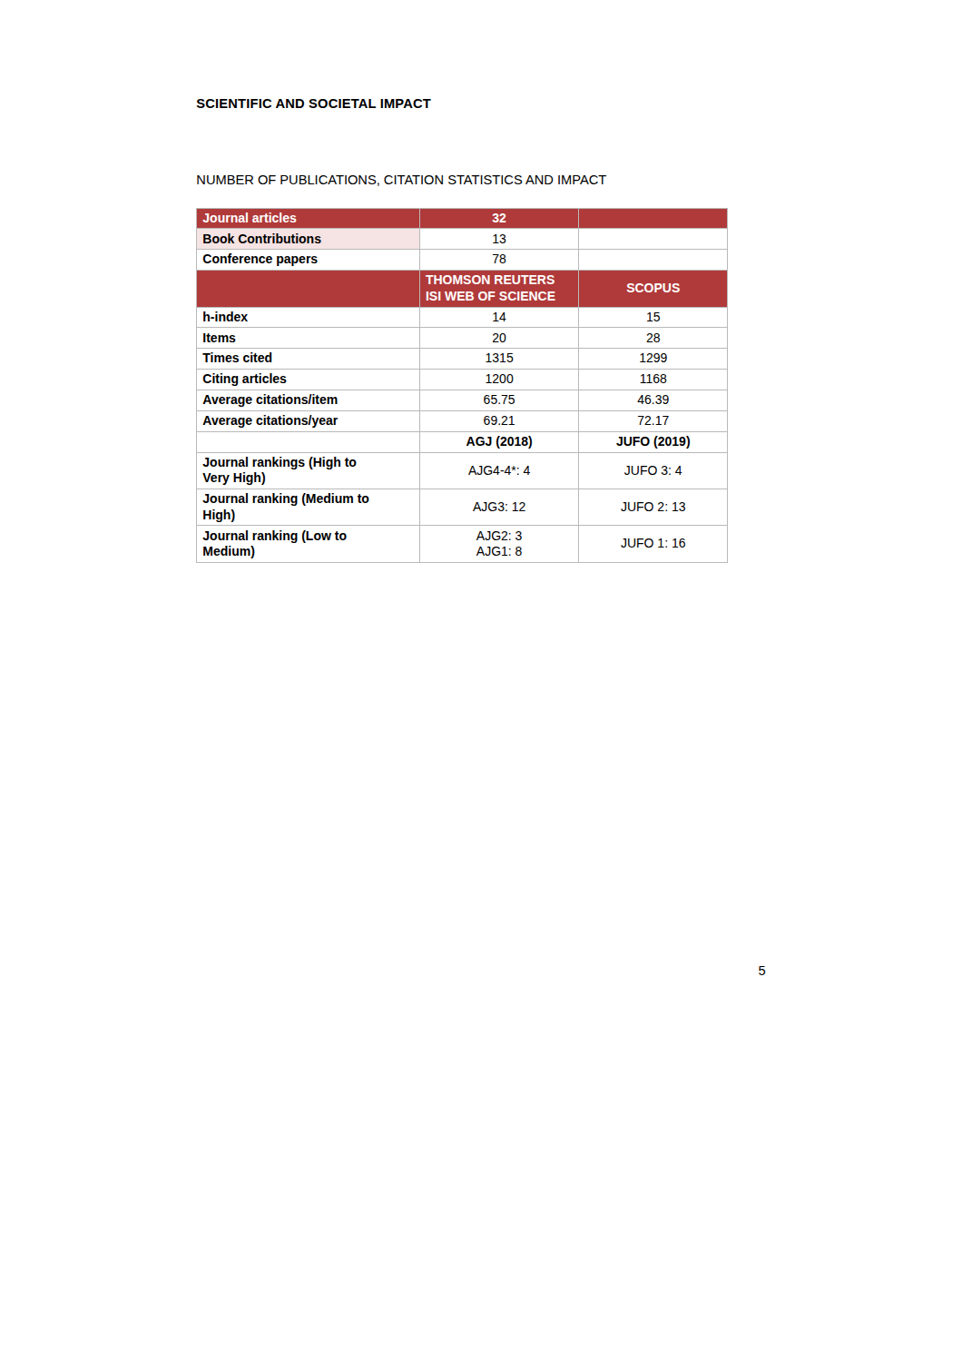SCIENTIFIC AND SOCIETAL IMPACT
NUMBER OF PUBLICATIONS, CITATION STATISTICS AND IMPACT
| Journal articles | 32 | |
| Book Contributions | 13 | |
| Conference papers | 78 | |
| | THOMSON REUTERS ISI WEB OF SCIENCE | SCOPUS |
| h-index | 14 | 15 |
| Items | 20 | 28 |
| Times cited | 1315 | 1299 |
| Citing articles | 1200 | 1168 |
| Average citations/item | 65.75 | 46.39 |
| Average citations/year | 69.21 | 72.17 |
| | AGJ (2018) | JUFO (2019) |
| Journal rankings (High to Very High) | AJG4-4*: 4 | JUFO 3: 4 |
| Journal ranking (Medium to High) | AJG3: 12 | JUFO 2: 13 |
| Journal ranking (Low to Medium) | AJG2: 3 AJG1: 8 | JUFO 1: 16 |
5